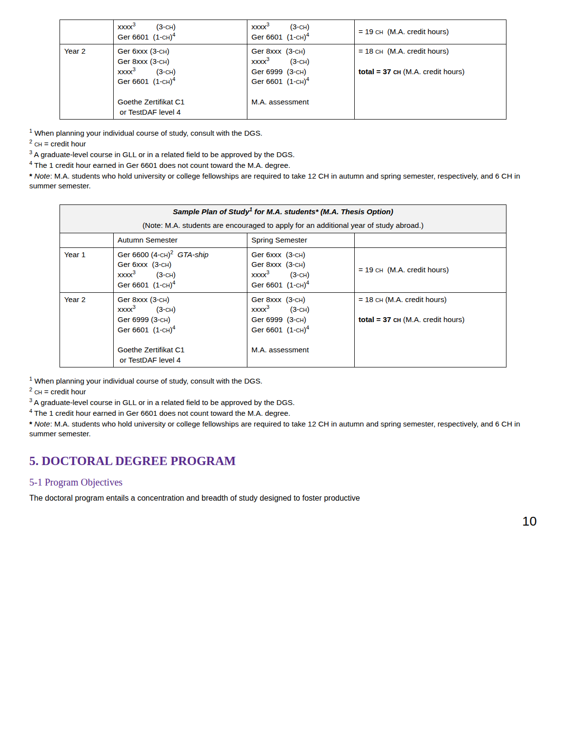| | xxxx 3 (3- ch ) Ger 6601 (1- ch ) 4 | xxxx 3 (3- ch ) Ger 6601 (1- ch ) 4 | = 19 ch (M.A. credit hours) |
| Year 2 | Ger 6xxx (3- ch ) Ger 8xxx (3- ch ) xxxx 3 (3- ch ) Ger 6601 (1- ch ) 4 Goethe Zertifikat C1 or TestDAF level 4 | Ger 8xxx (3- ch ) xxxx 3 (3- ch ) Ger 6999 (3- ch ) Ger 6601 (1- ch ) 4 M.A. assessment | = 18 ch (M.A. credit hours) total = 37 ch (M.A. credit hours) |
1 When planning your individual course of study, consult with the DGS.
2 ch = credit hour
3 A graduate-level course in GLL or in a related field to be approved by the DGS.
4 The 1 credit hour earned in Ger 6601 does not count toward the M.A. degree.
* Note: M.A. students who hold university or college fellowships are required to take 12 CH in autumn and spring semester, respectively, and 6 CH in summer semester.
| Sample Plan of Study 1 for M.A. students* (M.A. Thesis Option) |
| (Note: M.A. students are encouraged to apply for an additional year of study abroad.) |
| | Autumn Semester | Spring Semester | |
| Year 1 | Ger 6600 (4- ch ) 2 GTA-ship Ger 6xxx (3- ch ) xxxx 3 (3- ch ) Ger 6601 (1- ch ) 4 | Ger 6xxx (3- ch ) Ger 8xxx (3- ch ) xxxx 3 (3- ch ) Ger 6601 (1- ch ) 4 | = 19 ch (M.A. credit hours) |
| Year 2 | Ger 8xxx (3- ch ) xxxx 3 (3- ch ) Ger 6999 (3- ch ) Ger 6601 (1- ch ) 4 Goethe Zertifikat C1 or TestDAF level 4 | Ger 8xxx (3- ch ) xxxx 3 (3- ch ) Ger 6999 (3- ch ) Ger 6601 (1- ch ) 4 M.A. assessment | = 18 ch (M.A. credit hours) total = 37 ch (M.A. credit hours) |
1 When planning your individual course of study, consult with the DGS.
2 ch = credit hour
3 A graduate-level course in GLL or in a related field to be approved by the DGS.
4 The 1 credit hour earned in Ger 6601 does not count toward the M.A. degree.
* Note: M.A. students who hold university or college fellowships are required to take 12 CH in autumn and spring semester, respectively, and 6 CH in summer semester.
5. DOCTORAL DEGREE PROGRAM
5-1 Program Objectives
The doctoral program entails a concentration and breadth of study designed to foster productive
10